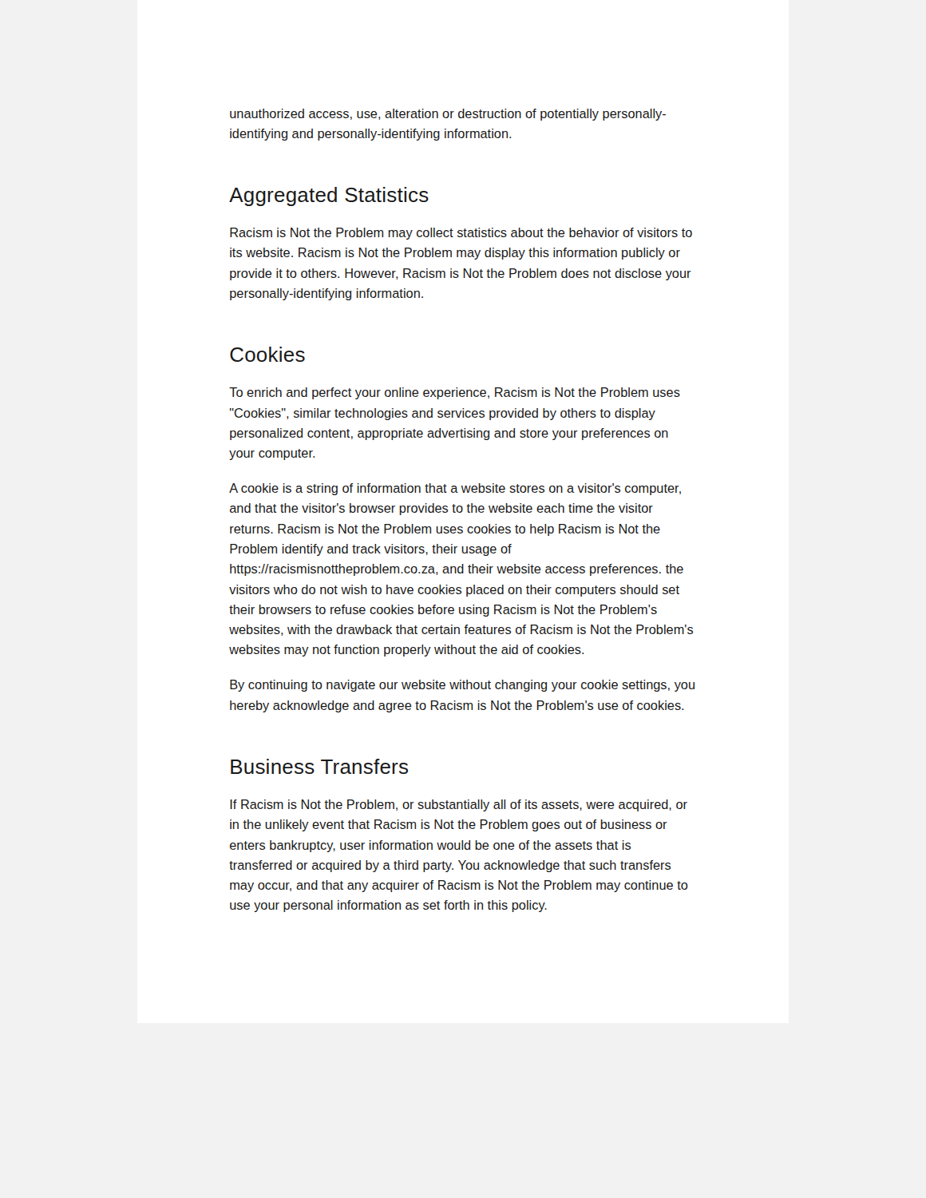unauthorized access, use, alteration or destruction of potentially personally-identifying and personally-identifying information.
Aggregated Statistics
Racism is Not the Problem may collect statistics about the behavior of visitors to its website. Racism is Not the Problem may display this information publicly or provide it to others. However, Racism is Not the Problem does not disclose your personally-identifying information.
Cookies
To enrich and perfect your online experience, Racism is Not the Problem uses "Cookies", similar technologies and services provided by others to display personalized content, appropriate advertising and store your preferences on your computer.
A cookie is a string of information that a website stores on a visitor's computer, and that the visitor's browser provides to the website each time the visitor returns. Racism is Not the Problem uses cookies to help Racism is Not the Problem identify and track visitors, their usage of https://racismisnottheproblem.co.za, and their website access preferences. the visitors who do not wish to have cookies placed on their computers should set their browsers to refuse cookies before using Racism is Not the Problem's websites, with the drawback that certain features of Racism is Not the Problem's websites may not function properly without the aid of cookies.
By continuing to navigate our website without changing your cookie settings, you hereby acknowledge and agree to Racism is Not the Problem's use of cookies.
Business Transfers
If Racism is Not the Problem, or substantially all of its assets, were acquired, or in the unlikely event that Racism is Not the Problem goes out of business or enters bankruptcy, user information would be one of the assets that is transferred or acquired by a third party. You acknowledge that such transfers may occur, and that any acquirer of Racism is Not the Problem may continue to use your personal information as set forth in this policy.